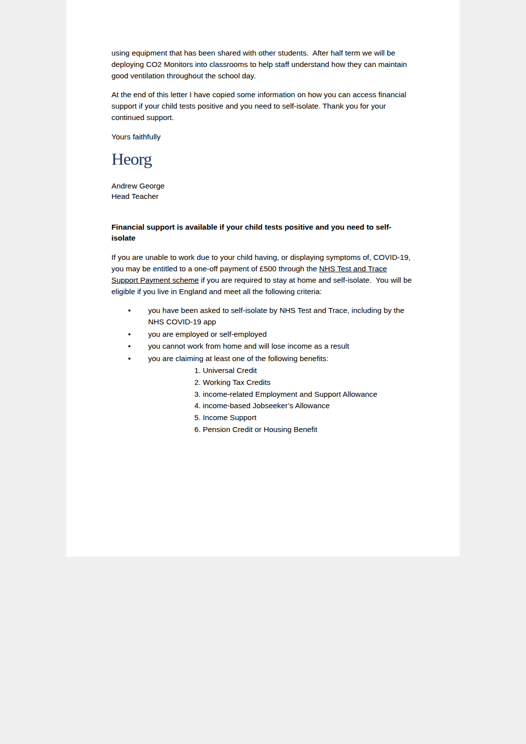using equipment that has been shared with other students. After half term we will be deploying CO2 Monitors into classrooms to help staff understand how they can maintain good ventilation throughout the school day.
At the end of this letter I have copied some information on how you can access financial support if your child tests positive and you need to self-isolate. Thank you for your continued support.
Yours faithfully
Heorg
Andrew George
Head Teacher
Financial support is available if your child tests positive and you need to self-isolate
If you are unable to work due to your child having, or displaying symptoms of, COVID-19, you may be entitled to a one-off payment of £500 through the NHS Test and Trace Support Payment scheme if you are required to stay at home and self-isolate. You will be eligible if you live in England and meet all the following criteria:
you have been asked to self-isolate by NHS Test and Trace, including by the NHS COVID-19 app
you are employed or self-employed
you cannot work from home and will lose income as a result
you are claiming at least one of the following benefits:
Universal Credit
Working Tax Credits
income-related Employment and Support Allowance
income-based Jobseeker’s Allowance
Income Support
Pension Credit or Housing Benefit